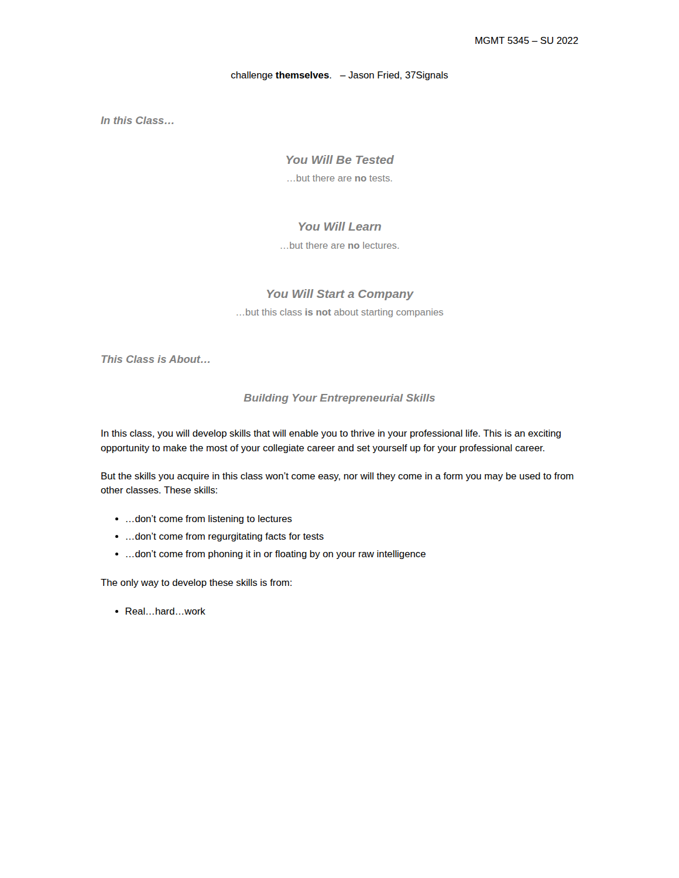MGMT 5345 – SU 2022
challenge themselves. – Jason Fried, 37Signals
In this Class…
You Will Be Tested
…but there are no tests.
You Will Learn
…but there are no lectures.
You Will Start a Company
…but this class is not about starting companies
This Class is About…
Building Your Entrepreneurial Skills
In this class, you will develop skills that will enable you to thrive in your professional life. This is an exciting opportunity to make the most of your collegiate career and set yourself up for your professional career.
But the skills you acquire in this class won’t come easy, nor will they come in a form you may be used to from other classes. These skills:
…don’t come from listening to lectures
…don’t come from regurgitating facts for tests
…don’t come from phoning it in or floating by on your raw intelligence
The only way to develop these skills is from:
Real…hard…work